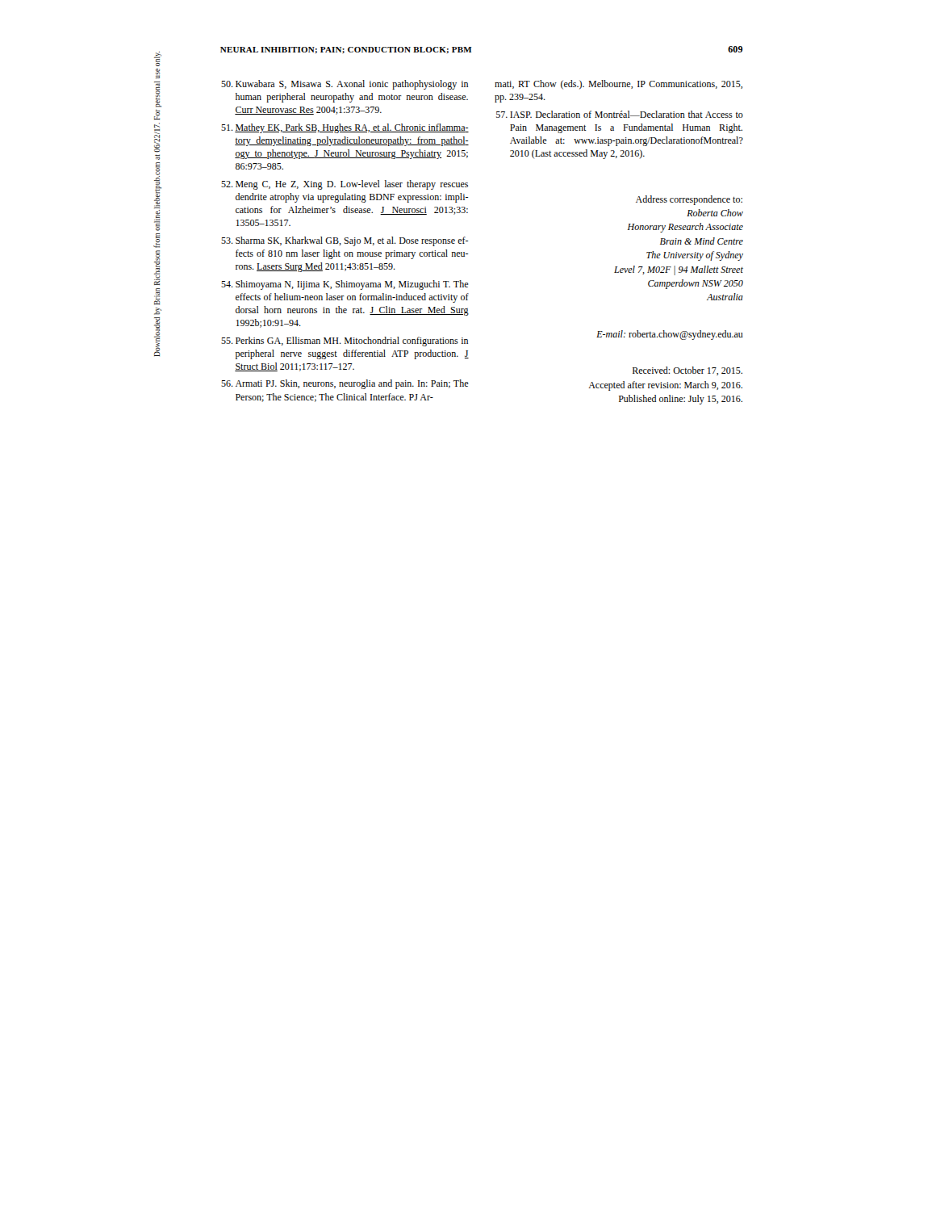Downloaded by Brian Richardson from online.liebertpub.com at 06/22/17. For personal use only.
Neural Inhibition; Pain; Conduction Block; PBM 609
50. Kuwabara S, Misawa S. Axonal ionic pathophysiology in human peripheral neuropathy and motor neuron disease. Curr Neurovasc Res 2004;1:373–379.
51. Mathey EK, Park SB, Hughes RA, et al. Chronic inflammatory demyelinating polyradiculoneuropathy: from pathology to phenotype. J Neurol Neurosurg Psychiatry 2015; 86:973–985.
52. Meng C, He Z, Xing D. Low-level laser therapy rescues dendrite atrophy via upregulating BDNF expression: implications for Alzheimer’s disease. J Neurosci 2013;33: 13505–13517.
53. Sharma SK, Kharkwal GB, Sajo M, et al. Dose response effects of 810 nm laser light on mouse primary cortical neurons. Lasers Surg Med 2011;43:851–859.
54. Shimoyama N, Iijima K, Shimoyama M, Mizuguchi T. The effects of helium-neon laser on formalin-induced activity of dorsal horn neurons in the rat. J Clin Laser Med Surg 1992b;10:91–94.
55. Perkins GA, Ellisman MH. Mitochondrial configurations in peripheral nerve suggest differential ATP production. J Struct Biol 2011;173:117–127.
56. Armati PJ. Skin, neurons, neuroglia and pain. In: Pain; The Person; The Science; The Clinical Interface. PJ Ar-
mati, RT Chow (eds.). Melbourne, IP Communications, 2015, pp. 239–254.
57. IASP. Declaration of Montréal—Declaration that Access to Pain Management Is a Fundamental Human Right. Available at: www.iasp-pain.org/DeclarationofMontreal? 2010 (Last accessed May 2, 2016).
Address correspondence to:
Roberta Chow
Honorary Research Associate
Brain & Mind Centre
The University of Sydney
Level 7, M02F | 94 Mallett Street
Camperdown NSW 2050
Australia
E-mail: roberta.chow@sydney.edu.au
Received: October 17, 2015.
Accepted after revision: March 9, 2016.
Published online: July 15, 2016.